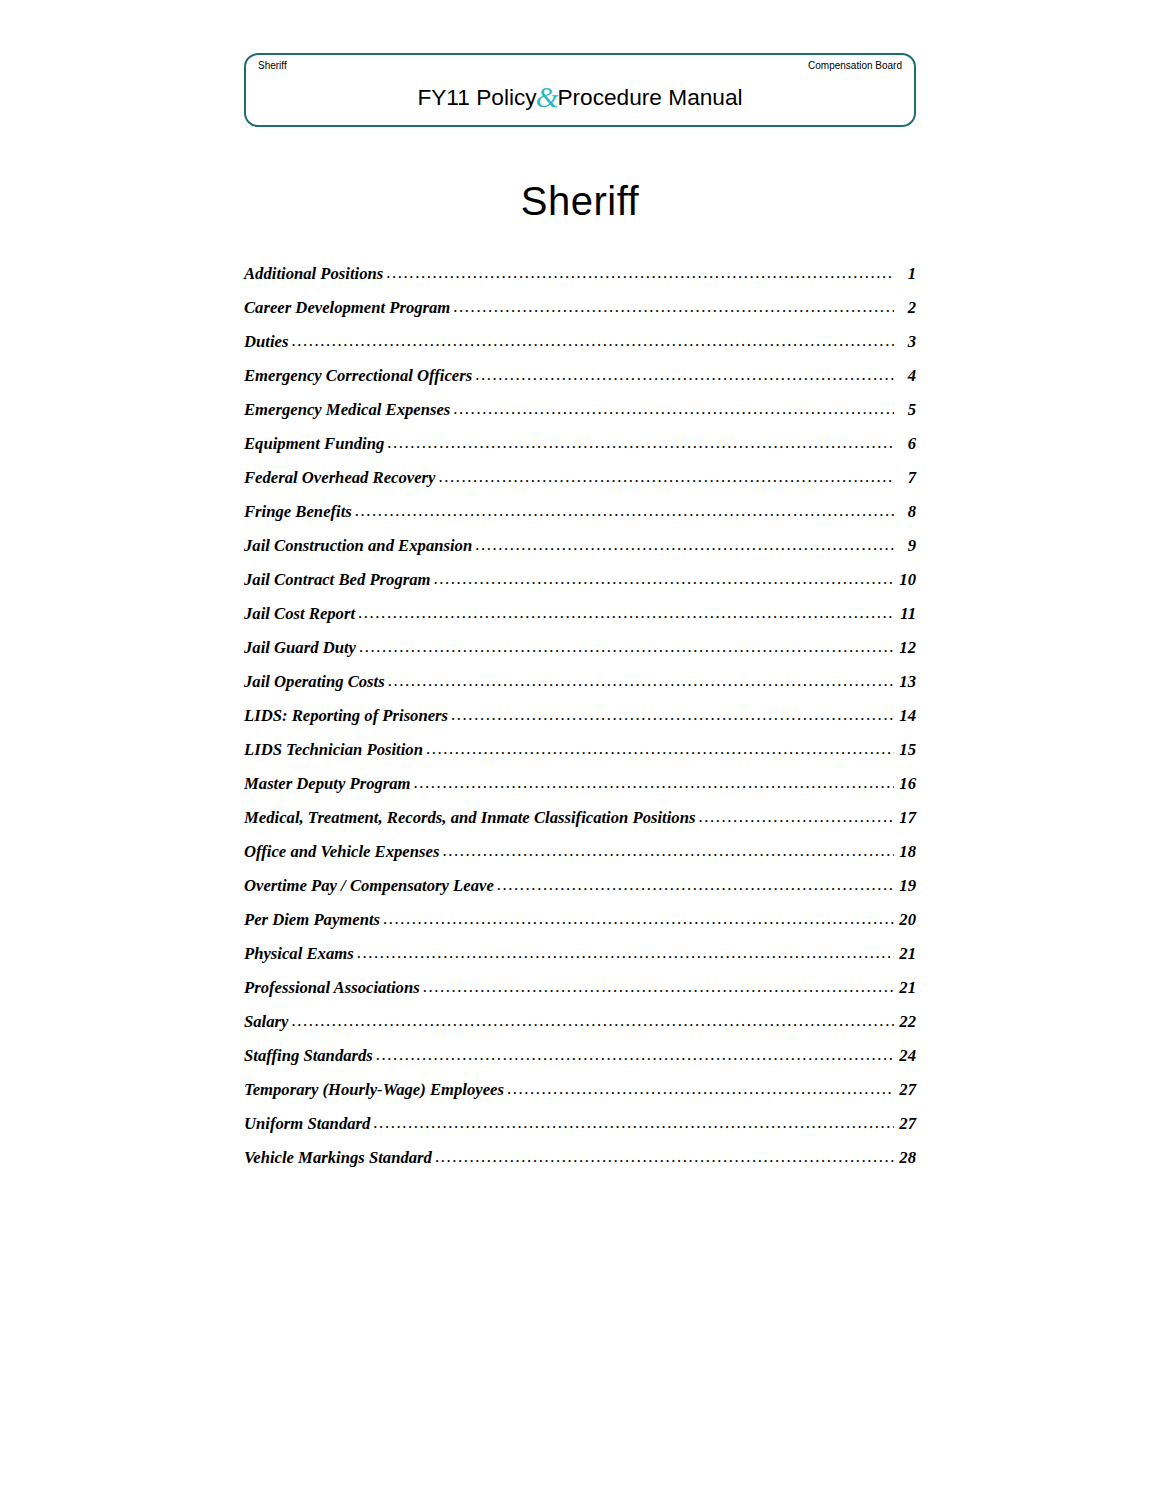Sheriff Compensation Board
FY11 Policy&Procedure Manual
Sheriff
Additional Positions .................................................................................................................................. 1
Career Development Program .................................................................................................................. 2
Duties ..................................................................................................................................................... 3
Emergency Correctional Officers ......................................................................................................... 4
Emergency Medical Expenses .................................................................................................................. 5
Equipment Funding ................................................................................................................................. 6
Federal Overhead Recovery ..................................................................................................................... 7
Fringe Benefits ..................................................................................................................................... 8
Jail Construction and Expansion ......................................................................................................... 9
Jail Contract Bed Program ..................................................................................................................... 10
Jail Cost Report ..................................................................................................................................... 11
Jail Guard Duty ..................................................................................................................................... 12
Jail Operating Costs ............................................................................................................................. 13
LIDS: Reporting of Prisoners ................................................................................................................. 14
LIDS Technician Position ......................................................................................................................... 15
Master Deputy Program ......................................................................................................................... 16
Medical, Treatment, Records, and Inmate Classification Positions ............................................. 17
Office and Vehicle Expenses ..................................................................................................................... 18
Overtime Pay / Compensatory Leave ................................................................................................. 19
Per Diem Payments ................................................................................................................................. 20
Physical Exams ..................................................................................................................................... 21
Professional Associations ......................................................................................................................... 21
Salary ..................................................................................................................................................... 22
Staffing Standards ................................................................................................................................. 24
Temporary (Hourly-Wage) Employees ................................................................................................. 27
Uniform Standard ................................................................................................................................. 27
Vehicle Markings Standard ..................................................................................................................... 28